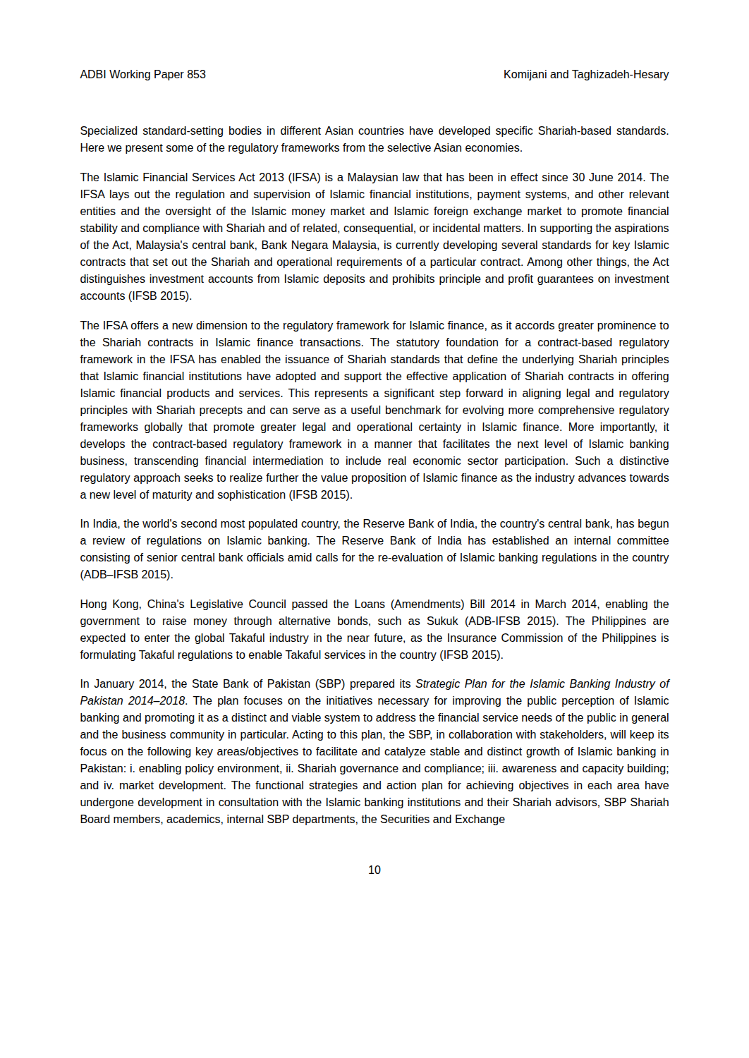ADBI Working Paper 853
Komijani and Taghizadeh-Hesary
Specialized standard-setting bodies in different Asian countries have developed specific Shariah-based standards. Here we present some of the regulatory frameworks from the selective Asian economies.
The Islamic Financial Services Act 2013 (IFSA) is a Malaysian law that has been in effect since 30 June 2014. The IFSA lays out the regulation and supervision of Islamic financial institutions, payment systems, and other relevant entities and the oversight of the Islamic money market and Islamic foreign exchange market to promote financial stability and compliance with Shariah and of related, consequential, or incidental matters. In supporting the aspirations of the Act, Malaysia's central bank, Bank Negara Malaysia, is currently developing several standards for key Islamic contracts that set out the Shariah and operational requirements of a particular contract. Among other things, the Act distinguishes investment accounts from Islamic deposits and prohibits principle and profit guarantees on investment accounts (IFSB 2015).
The IFSA offers a new dimension to the regulatory framework for Islamic finance, as it accords greater prominence to the Shariah contracts in Islamic finance transactions. The statutory foundation for a contract-based regulatory framework in the IFSA has enabled the issuance of Shariah standards that define the underlying Shariah principles that Islamic financial institutions have adopted and support the effective application of Shariah contracts in offering Islamic financial products and services. This represents a significant step forward in aligning legal and regulatory principles with Shariah precepts and can serve as a useful benchmark for evolving more comprehensive regulatory frameworks globally that promote greater legal and operational certainty in Islamic finance. More importantly, it develops the contract-based regulatory framework in a manner that facilitates the next level of Islamic banking business, transcending financial intermediation to include real economic sector participation. Such a distinctive regulatory approach seeks to realize further the value proposition of Islamic finance as the industry advances towards a new level of maturity and sophistication (IFSB 2015).
In India, the world's second most populated country, the Reserve Bank of India, the country's central bank, has begun a review of regulations on Islamic banking. The Reserve Bank of India has established an internal committee consisting of senior central bank officials amid calls for the re-evaluation of Islamic banking regulations in the country (ADB–IFSB 2015).
Hong Kong, China's Legislative Council passed the Loans (Amendments) Bill 2014 in March 2014, enabling the government to raise money through alternative bonds, such as Sukuk (ADB-IFSB 2015). The Philippines are expected to enter the global Takaful industry in the near future, as the Insurance Commission of the Philippines is formulating Takaful regulations to enable Takaful services in the country (IFSB 2015).
In January 2014, the State Bank of Pakistan (SBP) prepared its Strategic Plan for the Islamic Banking Industry of Pakistan 2014–2018. The plan focuses on the initiatives necessary for improving the public perception of Islamic banking and promoting it as a distinct and viable system to address the financial service needs of the public in general and the business community in particular. Acting to this plan, the SBP, in collaboration with stakeholders, will keep its focus on the following key areas/objectives to facilitate and catalyze stable and distinct growth of Islamic banking in Pakistan: i. enabling policy environment, ii. Shariah governance and compliance; iii. awareness and capacity building; and iv. market development. The functional strategies and action plan for achieving objectives in each area have undergone development in consultation with the Islamic banking institutions and their Shariah advisors, SBP Shariah Board members, academics, internal SBP departments, the Securities and Exchange
10